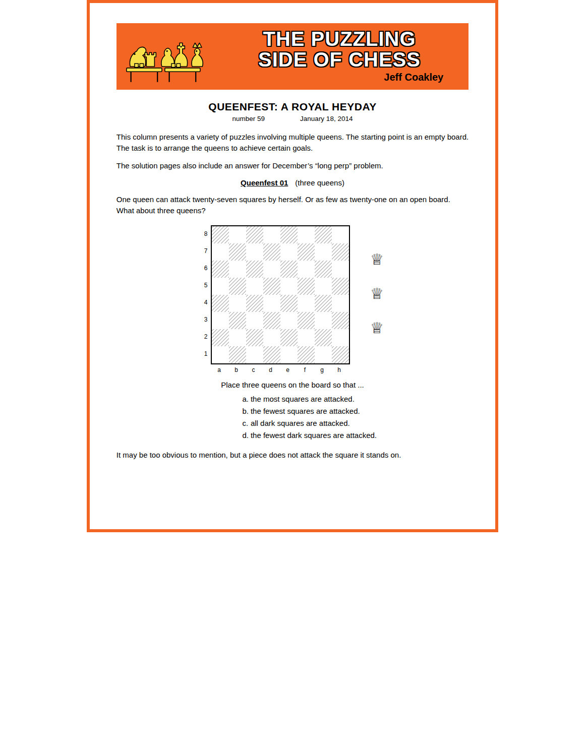THE PUZZLING
SIDE OF CHESS
Jeff Coakley
QUEENFEST: A ROYAL HEYDAY
number 59 January 18, 2014
This column presents a variety of puzzles involving multiple queens. The starting point is an empty board. The task is to arrange the queens to achieve certain goals.
The solution pages also include an answer for December’s “long perp” problem.
Queenfest 01(three queens)
One queen can attack twenty-seven squares by herself. Or as few as twenty-one on an open board. What about three queens?
87654321
abcdefgh
♕
♕
♕
Place three queens on the board so that ...
a. the most squares are attacked.
b. the fewest squares are attacked.
c. all dark squares are attacked.
d. the fewest dark squares are attacked.
It may be too obvious to mention, but a piece does not attack the square it stands on.